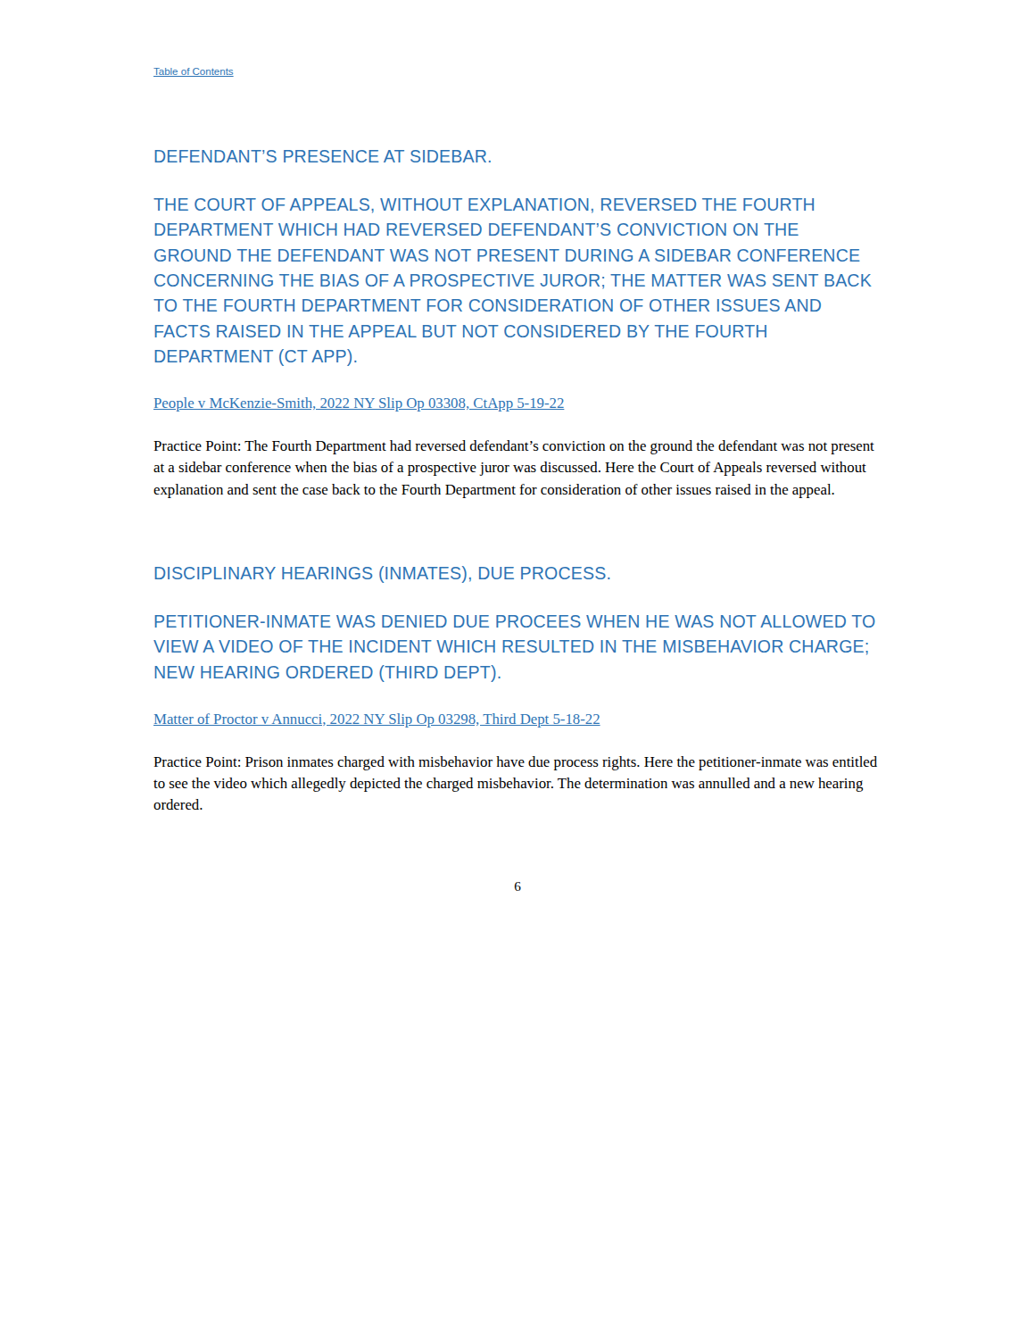Table of Contents
DEFENDANT’S PRESENCE AT SIDEBAR.
THE COURT OF APPEALS, WITHOUT EXPLANATION, REVERSED THE FOURTH DEPARTMENT WHICH HAD REVERSED DEFENDANT’S CONVICTION ON THE GROUND THE DEFENDANT WAS NOT PRESENT DURING A SIDEBAR CONFERENCE CONCERNING THE BIAS OF A PROSPECTIVE JUROR; THE MATTER WAS SENT BACK TO THE FOURTH DEPARTMENT FOR CONSIDERATION OF OTHER ISSUES AND FACTS RAISED IN THE APPEAL BUT NOT CONSIDERED BY THE FOURTH DEPARTMENT (CT APP).
People v McKenzie-Smith, 2022 NY Slip Op 03308, CtApp 5-19-22
Practice Point: The Fourth Department had reversed defendant’s conviction on the ground the defendant was not present at a sidebar conference when the bias of a prospective juror was discussed. Here the Court of Appeals reversed without explanation and sent the case back to the Fourth Department for consideration of other issues raised in the appeal.
DISCIPLINARY HEARINGS (INMATES), DUE PROCESS.
PETITIONER-INMATE WAS DENIED DUE PROCEES WHEN HE WAS NOT ALLOWED TO VIEW A VIDEO OF THE INCIDENT WHICH RESULTED IN THE MISBEHAVIOR CHARGE; NEW HEARING ORDERED (THIRD DEPT).
Matter of Proctor v Annucci, 2022 NY Slip Op 03298, Third Dept 5-18-22
Practice Point: Prison inmates charged with misbehavior have due process rights. Here the petitioner-inmate was entitled to see the video which allegedly depicted the charged misbehavior. The determination was annulled and a new hearing ordered.
6